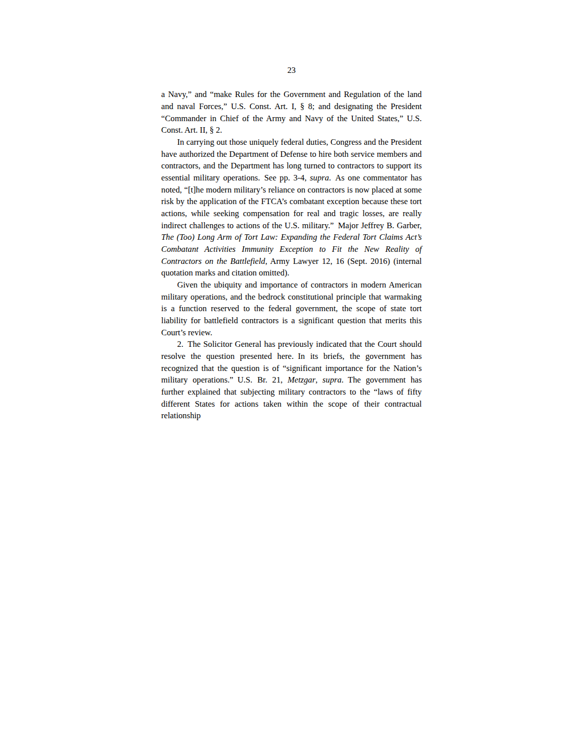23
a Navy,” and “make Rules for the Government and Regulation of the land and naval Forces,” U.S. Const. Art. I, § 8; and designating the President “Commander in Chief of the Army and Navy of the United States,” U.S. Const. Art. II, § 2.
In carrying out those uniquely federal duties, Congress and the President have authorized the Department of Defense to hire both service members and contractors, and the Department has long turned to contractors to support its essential military operations. See pp. 3-4, supra. As one commentator has noted, “[t]he modern military’s reliance on contractors is now placed at some risk by the application of the FTCA’s combatant exception because these tort actions, while seeking compensation for real and tragic losses, are really indirect challenges to actions of the U.S. military.” Major Jeffrey B. Garber, The (Too) Long Arm of Tort Law: Expanding the Federal Tort Claims Act’s Combatant Activities Immunity Exception to Fit the New Reality of Contractors on the Battlefield, Army Lawyer 12, 16 (Sept. 2016) (internal quotation marks and citation omitted).
Given the ubiquity and importance of contractors in modern American military operations, and the bedrock constitutional principle that warmaking is a function reserved to the federal government, the scope of state tort liability for battlefield contractors is a significant question that merits this Court’s review.
2. The Solicitor General has previously indicated that the Court should resolve the question presented here. In its briefs, the government has recognized that the question is of “significant importance for the Nation’s military operations.” U.S. Br. 21, Metzgar, supra. The government has further explained that subjecting military contractors to the “laws of fifty different States for actions taken within the scope of their contractual relationship